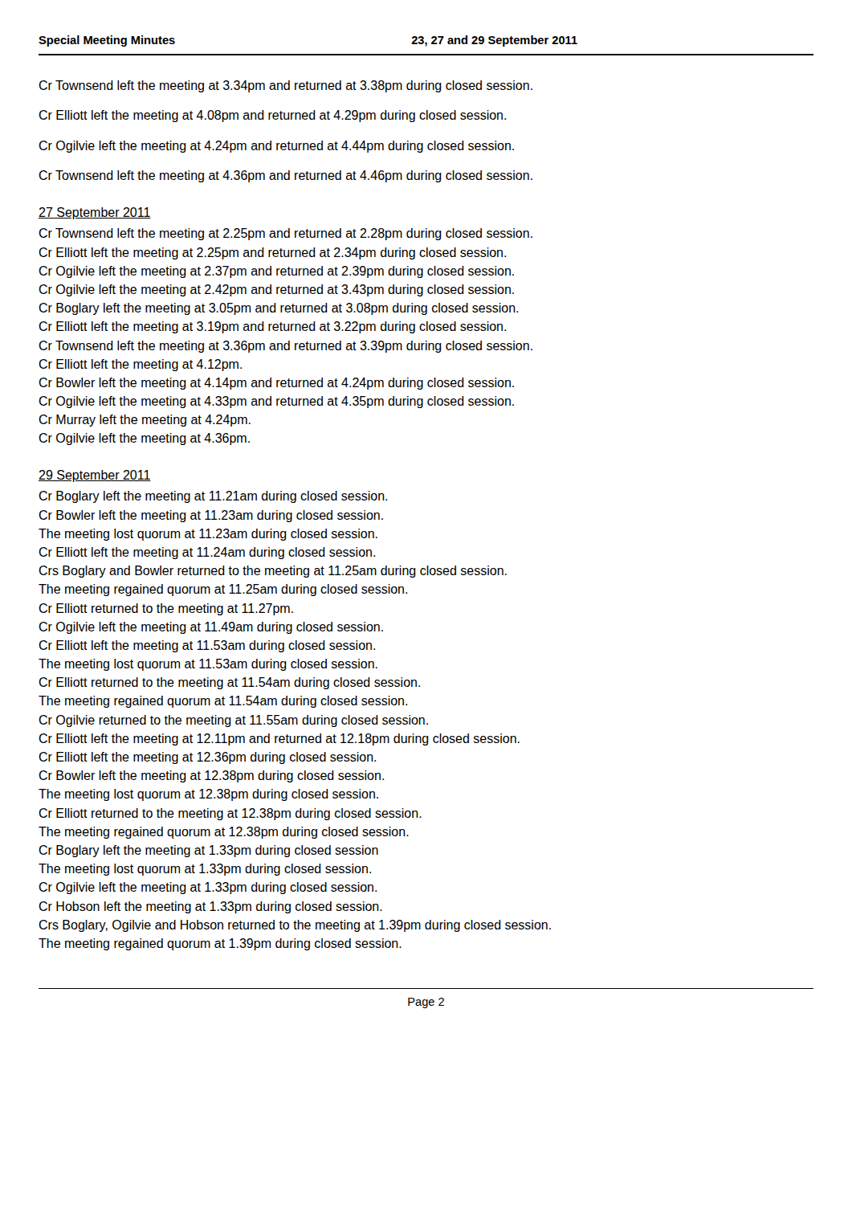Special Meeting Minutes 23, 27 and 29 September 2011
Cr Townsend left the meeting at 3.34pm and returned at 3.38pm during closed session.
Cr Elliott left the meeting at 4.08pm and returned at 4.29pm during closed session.
Cr Ogilvie left the meeting at 4.24pm and returned at 4.44pm during closed session.
Cr Townsend left the meeting at 4.36pm and returned at 4.46pm during closed session.
27 September 2011
Cr Townsend left the meeting at 2.25pm and returned at 2.28pm during closed session.
Cr Elliott left the meeting at 2.25pm and returned at 2.34pm during closed session.
Cr Ogilvie left the meeting at 2.37pm and returned at 2.39pm during closed session.
Cr Ogilvie left the meeting at 2.42pm and returned at 3.43pm during closed session.
Cr Boglary left the meeting at 3.05pm and returned at 3.08pm during closed session.
Cr Elliott left the meeting at 3.19pm and returned at 3.22pm during closed session.
Cr Townsend left the meeting at 3.36pm and returned at 3.39pm during closed session.
Cr Elliott left the meeting at 4.12pm.
Cr Bowler left the meeting at 4.14pm and returned at 4.24pm during closed session.
Cr Ogilvie left the meeting at 4.33pm and returned at 4.35pm during closed session.
Cr Murray left the meeting at 4.24pm.
Cr Ogilvie left the meeting at 4.36pm.
29 September 2011
Cr Boglary left the meeting at 11.21am during closed session.
Cr Bowler left the meeting at 11.23am during closed session.
The meeting lost quorum at 11.23am during closed session.
Cr Elliott left the meeting at 11.24am during closed session.
Crs Boglary and Bowler returned to the meeting at 11.25am during closed session.
The meeting regained quorum at 11.25am during closed session.
Cr Elliott returned to the meeting at 11.27pm.
Cr Ogilvie left the meeting at 11.49am during closed session.
Cr Elliott left the meeting at 11.53am during closed session.
The meeting lost quorum at 11.53am during closed session.
Cr Elliott returned to the meeting at 11.54am during closed session.
The meeting regained quorum at 11.54am during closed session.
Cr Ogilvie returned to the meeting at 11.55am during closed session.
Cr Elliott left the meeting at 12.11pm and returned at 12.18pm during closed session.
Cr Elliott left the meeting at 12.36pm during closed session.
Cr Bowler left the meeting at 12.38pm during closed session.
The meeting lost quorum at 12.38pm during closed session.
Cr Elliott returned to the meeting at 12.38pm during closed session.
The meeting regained quorum at 12.38pm during closed session.
Cr Boglary left the meeting at 1.33pm during closed session
The meeting lost quorum at 1.33pm during closed session.
Cr Ogilvie left the meeting at 1.33pm during closed session.
Cr Hobson left the meeting at 1.33pm during closed session.
Crs Boglary, Ogilvie and Hobson returned to the meeting at 1.39pm during closed session.
The meeting regained quorum at 1.39pm during closed session.
Page 2